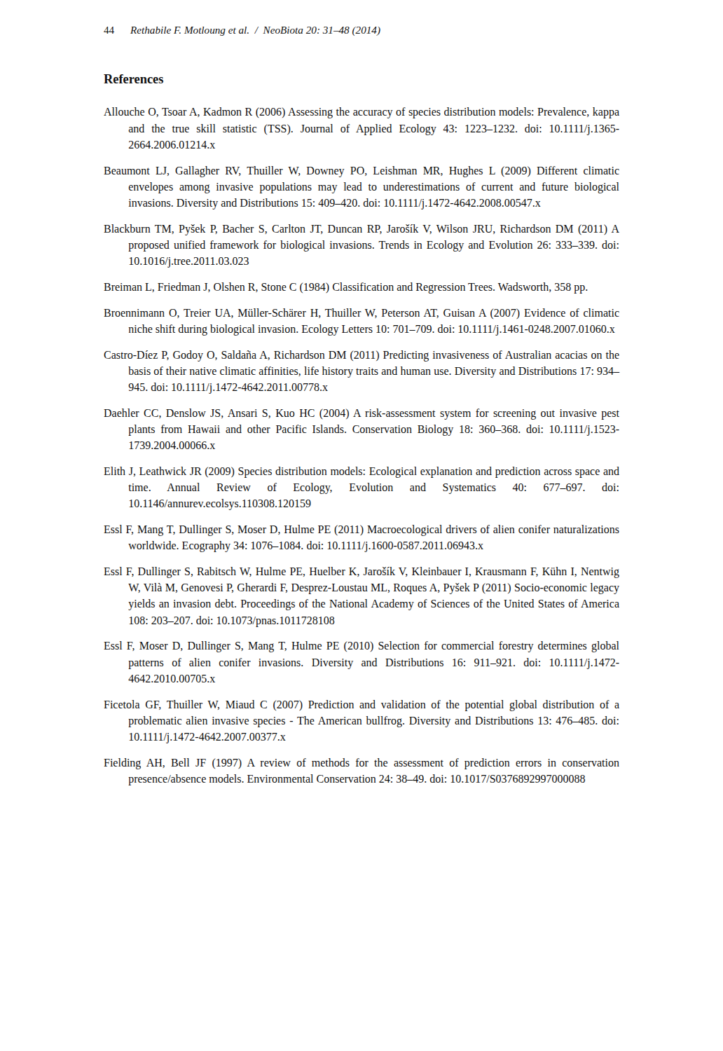44 Rethabile F. Motloung et al. / NeoBiota 20: 31–48 (2014)
References
Allouche O, Tsoar A, Kadmon R (2006) Assessing the accuracy of species distribution models: Prevalence, kappa and the true skill statistic (TSS). Journal of Applied Ecology 43: 1223–1232. doi: 10.1111/j.1365-2664.2006.01214.x
Beaumont LJ, Gallagher RV, Thuiller W, Downey PO, Leishman MR, Hughes L (2009) Different climatic envelopes among invasive populations may lead to underestimations of current and future biological invasions. Diversity and Distributions 15: 409–420. doi: 10.1111/j.1472-4642.2008.00547.x
Blackburn TM, Pyšek P, Bacher S, Carlton JT, Duncan RP, Jarošík V, Wilson JRU, Richardson DM (2011) A proposed unified framework for biological invasions. Trends in Ecology and Evolution 26: 333–339. doi: 10.1016/j.tree.2011.03.023
Breiman L, Friedman J, Olshen R, Stone C (1984) Classification and Regression Trees. Wadsworth, 358 pp.
Broennimann O, Treier UA, Müller-Schärer H, Thuiller W, Peterson AT, Guisan A (2007) Evidence of climatic niche shift during biological invasion. Ecology Letters 10: 701–709. doi: 10.1111/j.1461-0248.2007.01060.x
Castro-Díez P, Godoy O, Saldaña A, Richardson DM (2011) Predicting invasiveness of Australian acacias on the basis of their native climatic affinities, life history traits and human use. Diversity and Distributions 17: 934–945. doi: 10.1111/j.1472-4642.2011.00778.x
Daehler CC, Denslow JS, Ansari S, Kuo HC (2004) A risk-assessment system for screening out invasive pest plants from Hawaii and other Pacific Islands. Conservation Biology 18: 360–368. doi: 10.1111/j.1523-1739.2004.00066.x
Elith J, Leathwick JR (2009) Species distribution models: Ecological explanation and prediction across space and time. Annual Review of Ecology, Evolution and Systematics 40: 677–697. doi: 10.1146/annurev.ecolsys.110308.120159
Essl F, Mang T, Dullinger S, Moser D, Hulme PE (2011) Macroecological drivers of alien conifer naturalizations worldwide. Ecography 34: 1076–1084. doi: 10.1111/j.1600-0587.2011.06943.x
Essl F, Dullinger S, Rabitsch W, Hulme PE, Huelber K, Jarošík V, Kleinbauer I, Krausmann F, Kühn I, Nentwig W, Vilà M, Genovesi P, Gherardi F, Desprez-Loustau ML, Roques A, Pyšek P (2011) Socio-economic legacy yields an invasion debt. Proceedings of the National Academy of Sciences of the United States of America 108: 203–207. doi: 10.1073/pnas.1011728108
Essl F, Moser D, Dullinger S, Mang T, Hulme PE (2010) Selection for commercial forestry determines global patterns of alien conifer invasions. Diversity and Distributions 16: 911–921. doi: 10.1111/j.1472-4642.2010.00705.x
Ficetola GF, Thuiller W, Miaud C (2007) Prediction and validation of the potential global distribution of a problematic alien invasive species - The American bullfrog. Diversity and Distributions 13: 476–485. doi: 10.1111/j.1472-4642.2007.00377.x
Fielding AH, Bell JF (1997) A review of methods for the assessment of prediction errors in conservation presence/absence models. Environmental Conservation 24: 38–49. doi: 10.1017/S0376892997000088